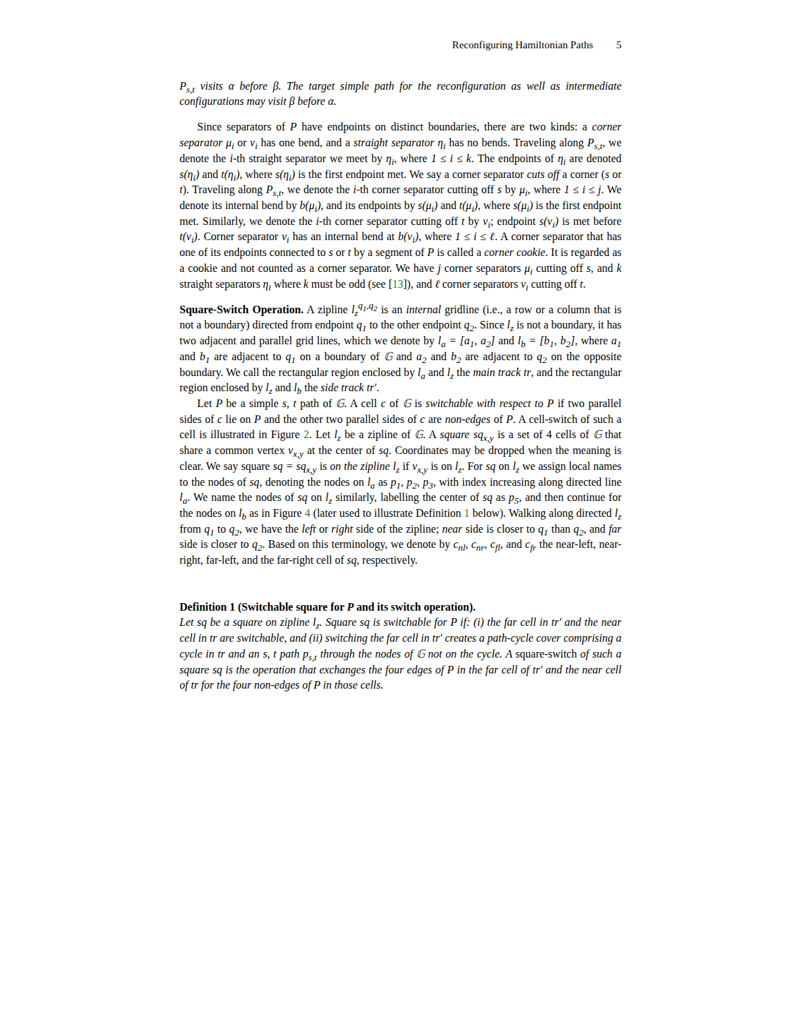Reconfiguring Hamiltonian Paths 5
Ps,t visits α before β. The target simple path for the reconfiguration as well as intermediate configurations may visit β before α.
Since separators of P have endpoints on distinct boundaries, there are two kinds: a corner separator μi or νi has one bend, and a straight separator ηi has no bends. Traveling along Ps,t, we denote the i-th straight separator we meet by ηi, where 1 ≤ i ≤ k. The endpoints of ηi are denoted s(ηi) and t(ηi), where s(ηi) is the first endpoint met. We say a corner separator cuts off a corner (s or t). Traveling along Ps,t, we denote the i-th corner separator cutting off s by μi, where 1 ≤ i ≤ j. We denote its internal bend by b(μi), and its endpoints by s(μi) and t(μi), where s(μi) is the first endpoint met. Similarly, we denote the i-th corner separator cutting off t by νi; endpoint s(νi) is met before t(νi). Corner separator νi has an internal bend at b(νi), where 1 ≤ i ≤ ℓ. A corner separator that has one of its endpoints connected to s or t by a segment of P is called a corner cookie. It is regarded as a cookie and not counted as a corner separator. We have j corner separators μi cutting off s, and k straight separators ηi where k must be odd (see [13]), and ℓ corner separators νi cutting off t.
Square-Switch Operation. A zipline lzq1,q2 is an internal gridline (i.e., a row or a column that is not a boundary) directed from endpoint q1 to the other endpoint q2. Since lz is not a boundary, it has two adjacent and parallel grid lines, which we denote by la = [a1, a2] and lb = [b1, b2], where a1 and b1 are adjacent to q1 on a boundary of 𝔾 and a2 and b2 are adjacent to q2 on the opposite boundary. We call the rectangular region enclosed by la and lz the main track tr, and the rectangular region enclosed by lz and lb the side track tr′.
Let P be a simple s, t path of 𝔾. A cell c of 𝔾 is switchable with respect to P if two parallel sides of c lie on P and the other two parallel sides of c are non-edges of P. A cell-switch of such a cell is illustrated in Figure 2. Let lz be a zipline of 𝔾. A square sqx,y is a set of 4 cells of 𝔾 that share a common vertex vx,y at the center of sq. Coordinates may be dropped when the meaning is clear. We say square sq = sqx,y is on the zipline lz if vx,y is on lz. For sq on lz we assign local names to the nodes of sq, denoting the nodes on la as p1, p2, p3, with index increasing along directed line la. We name the nodes of sq on lz similarly, labelling the center of sq as p5, and then continue for the nodes on lb as in Figure 4 (later used to illustrate Definition 1 below). Walking along directed lz from q1 to q2, we have the left or right side of the zipline; near side is closer to q1 than q2, and far side is closer to q2. Based on this terminology, we denote by cnl, cnr, cfl, and cfr the near-left, near-right, far-left, and the far-right cell of sq, respectively.
Definition 1 (Switchable square for P and its switch operation).
Let sq be a square on zipline lz. Square sq is switchable for P if: (i) the far cell in tr′ and the near cell in tr are switchable, and (ii) switching the far cell in tr′ creates a path-cycle cover comprising a cycle in tr and an s, t path ps,t through the nodes of 𝔾 not on the cycle. A square-switch of such a square sq is the operation that exchanges the four edges of P in the far cell of tr′ and the near cell of tr for the four non-edges of P in those cells.